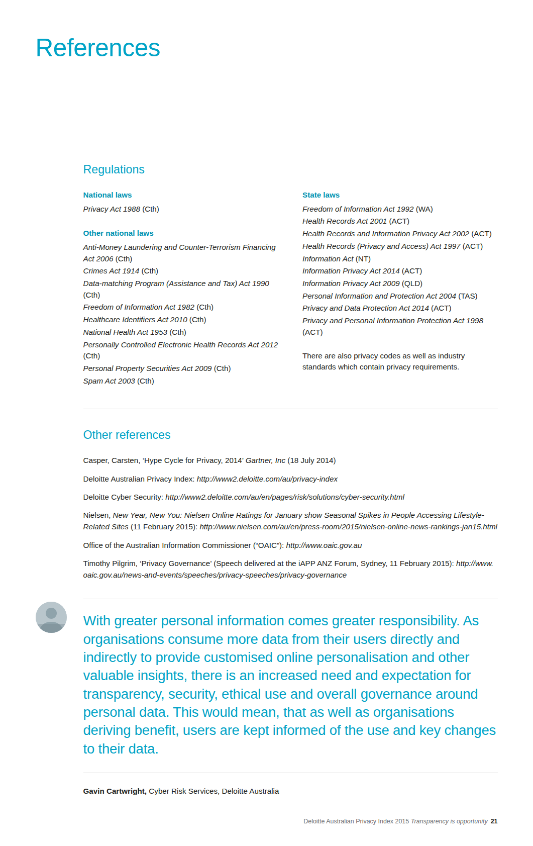References
Regulations
National laws
Privacy Act 1988 (Cth)
Other national laws
Anti-Money Laundering and Counter-Terrorism Financing Act 2006 (Cth)
Crimes Act 1914 (Cth)
Data-matching Program (Assistance and Tax) Act 1990 (Cth)
Freedom of Information Act 1982 (Cth)
Healthcare Identifiers Act 2010 (Cth)
National Health Act 1953 (Cth)
Personally Controlled Electronic Health Records Act 2012 (Cth)
Personal Property Securities Act 2009 (Cth)
Spam Act 2003 (Cth)
State laws
Freedom of Information Act 1992 (WA)
Health Records Act 2001 (ACT)
Health Records and Information Privacy Act 2002 (ACT)
Health Records (Privacy and Access) Act 1997 (ACT)
Information Act (NT)
Information Privacy Act 2014 (ACT)
Information Privacy Act 2009 (QLD)
Personal Information and Protection Act 2004 (TAS)
Privacy and Data Protection Act 2014 (ACT)
Privacy and Personal Information Protection Act 1998 (ACT)
There are also privacy codes as well as industry standards which contain privacy requirements.
Other references
Casper, Carsten, ‘Hype Cycle for Privacy, 2014’ Gartner, Inc (18 July 2014)
Deloitte Australian Privacy Index: http://www2.deloitte.com/au/privacy-index
Deloitte Cyber Security: http://www2.deloitte.com/au/en/pages/risk/solutions/cyber-security.html
Nielsen, New Year, New You: Nielsen Online Ratings for January show Seasonal Spikes in People Accessing Lifestyle-Related Sites (11 February 2015): http://www.nielsen.com/au/en/press-room/2015/nielsen-online-news-rankings-jan15.html
Office of the Australian Information Commissioner (“OAIC”): http://www.oaic.gov.au
Timothy Pilgrim, ‘Privacy Governance’ (Speech delivered at the iAPP ANZ Forum, Sydney, 11 February 2015): http://www.oaic.gov.au/news-and-events/speeches/privacy-speeches/privacy-governance
With greater personal information comes greater responsibility. As organisations consume more data from their users directly and indirectly to provide customised online personalisation and other valuable insights, there is an increased need and expectation for transparency, security, ethical use and overall governance around personal data. This would mean, that as well as organisations deriving benefit, users are kept informed of the use and key changes to their data.
Gavin Cartwright, Cyber Risk Services, Deloitte Australia
Deloitte Australian Privacy Index 2015 Transparency is opportunity 21